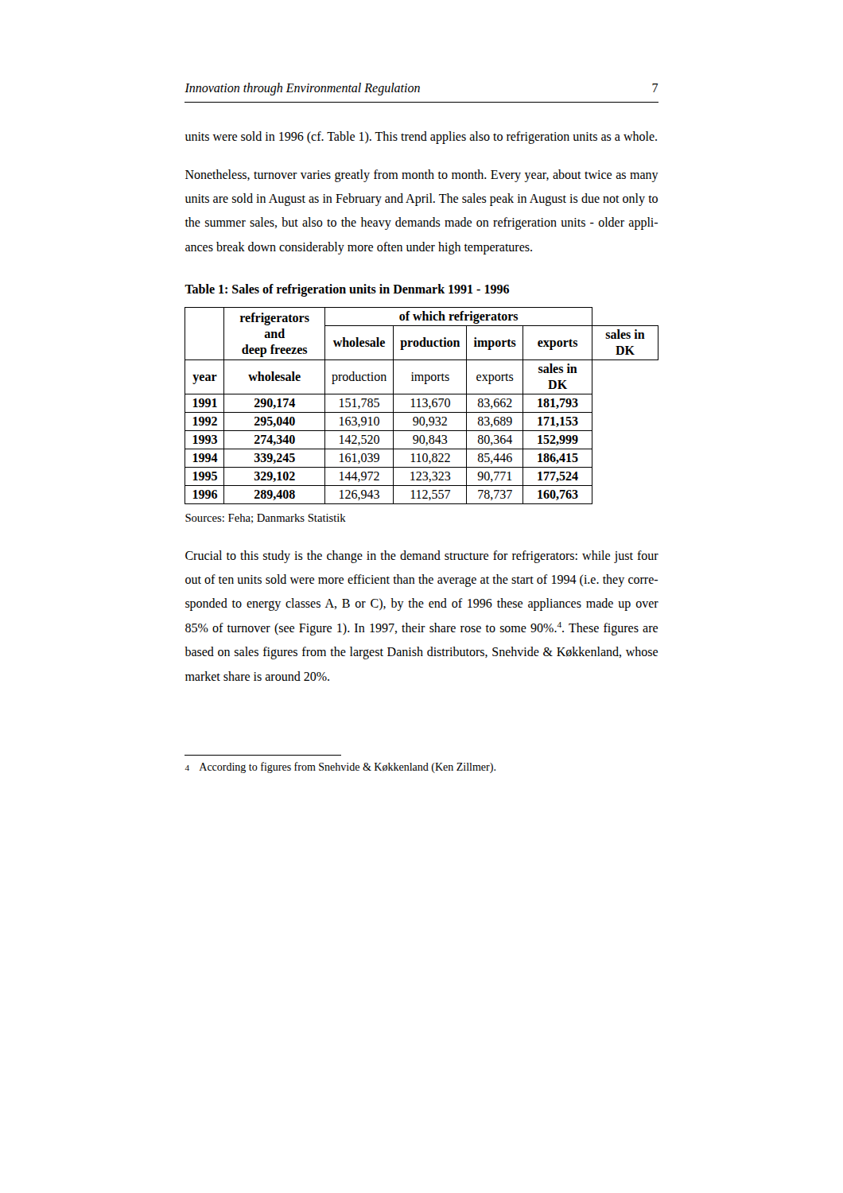Innovation through Environmental Regulation 7
units were sold in 1996 (cf. Table 1). This trend applies also to refrigeration units as a whole.
Nonetheless, turnover varies greatly from month to month. Every year, about twice as many units are sold in August as in February and April. The sales peak in August is due not only to the summer sales, but also to the heavy demands made on refrigeration units - older appliances break down considerably more often under high temperatures.
Table 1: Sales of refrigeration units in Denmark 1991 - 1996
| | refrigerators and deep freezes | of which refrigerators |
| --- | --- | --- |
| wholesale | production | imports | exports | sales in DK |
| year | wholesale | production | imports | exports | sales in DK |
| 1991 | 290,174 | 151,785 | 113,670 | 83,662 | 181,793 |
| 1992 | 295,040 | 163,910 | 90,932 | 83,689 | 171,153 |
| 1993 | 274,340 | 142,520 | 90,843 | 80,364 | 152,999 |
| 1994 | 339,245 | 161,039 | 110,822 | 85,446 | 186,415 |
| 1995 | 329,102 | 144,972 | 123,323 | 90,771 | 177,524 |
| 1996 | 289,408 | 126,943 | 112,557 | 78,737 | 160,763 |
Sources: Feha; Danmarks Statistik
Crucial to this study is the change in the demand structure for refrigerators: while just four out of ten units sold were more efficient than the average at the start of 1994 (i.e. they corresponded to energy classes A, B or C), by the end of 1996 these appliances made up over 85% of turnover (see Figure 1). In 1997, their share rose to some 90%.4. These figures are based on sales figures from the largest Danish distributors, Snehvide & Køkkenland, whose market share is around 20%.
4 According to figures from Snehvide & Køkkenland (Ken Zillmer).